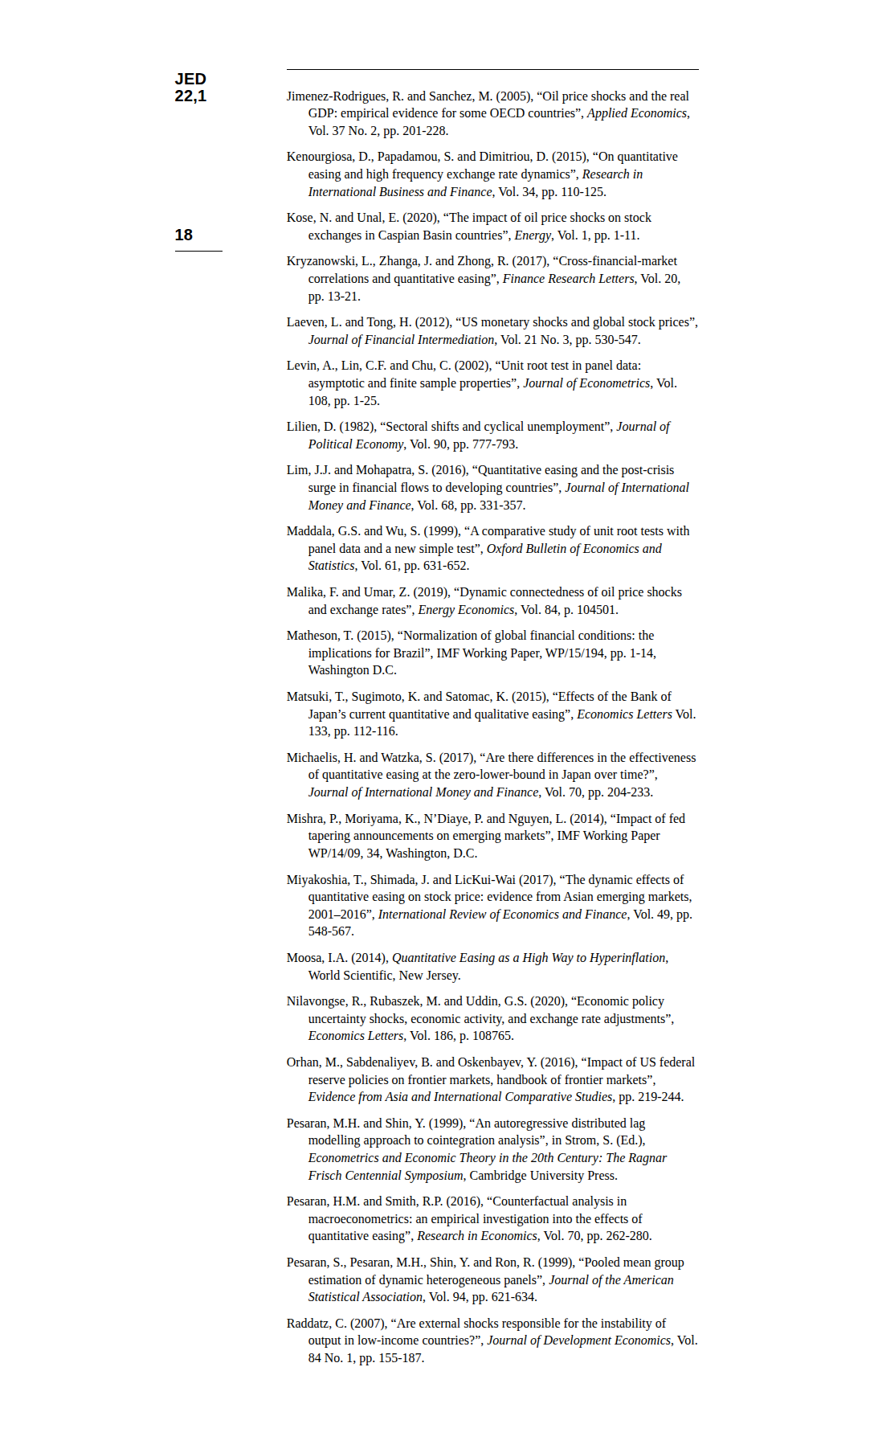JED 22,1
18
Jimenez-Rodrigues, R. and Sanchez, M. (2005), “Oil price shocks and the real GDP: empirical evidence for some OECD countries”, Applied Economics, Vol. 37 No. 2, pp. 201-228.
Kenourgiosa, D., Papadamou, S. and Dimitriou, D. (2015), “On quantitative easing and high frequency exchange rate dynamics”, Research in International Business and Finance, Vol. 34, pp. 110-125.
Kose, N. and Unal, E. (2020), “The impact of oil price shocks on stock exchanges in Caspian Basin countries”, Energy, Vol. 1, pp. 1-11.
Kryzanowski, L., Zhanga, J. and Zhong, R. (2017), “Cross-financial-market correlations and quantitative easing”, Finance Research Letters, Vol. 20, pp. 13-21.
Laeven, L. and Tong, H. (2012), “US monetary shocks and global stock prices”, Journal of Financial Intermediation, Vol. 21 No. 3, pp. 530-547.
Levin, A., Lin, C.F. and Chu, C. (2002), “Unit root test in panel data: asymptotic and finite sample properties”, Journal of Econometrics, Vol. 108, pp. 1-25.
Lilien, D. (1982), “Sectoral shifts and cyclical unemployment”, Journal of Political Economy, Vol. 90, pp. 777-793.
Lim, J.J. and Mohapatra, S. (2016), “Quantitative easing and the post-crisis surge in financial flows to developing countries”, Journal of International Money and Finance, Vol. 68, pp. 331-357.
Maddala, G.S. and Wu, S. (1999), “A comparative study of unit root tests with panel data and a new simple test”, Oxford Bulletin of Economics and Statistics, Vol. 61, pp. 631-652.
Malika, F. and Umar, Z. (2019), “Dynamic connectedness of oil price shocks and exchange rates”, Energy Economics, Vol. 84, p. 104501.
Matheson, T. (2015), “Normalization of global financial conditions: the implications for Brazil”, IMF Working Paper, WP/15/194, pp. 1-14, Washington D.C.
Matsuki, T., Sugimoto, K. and Satomac, K. (2015), “Effects of the Bank of Japan’s current quantitative and qualitative easing”, Economics Letters Vol. 133, pp. 112-116.
Michaelis, H. and Watzka, S. (2017), “Are there differences in the effectiveness of quantitative easing at the zero-lower-bound in Japan over time?”, Journal of International Money and Finance, Vol. 70, pp. 204-233.
Mishra, P., Moriyama, K., N’Diaye, P. and Nguyen, L. (2014), “Impact of fed tapering announcements on emerging markets”, IMF Working Paper WP/14/09, 34, Washington, D.C.
Miyakoshia, T., Shimada, J. and LicKui-Wai (2017), “The dynamic effects of quantitative easing on stock price: evidence from Asian emerging markets, 2001–2016”, International Review of Economics and Finance, Vol. 49, pp. 548-567.
Moosa, I.A. (2014), Quantitative Easing as a High Way to Hyperinflation, World Scientific, New Jersey.
Nilavongse, R., Rubaszek, M. and Uddin, G.S. (2020), “Economic policy uncertainty shocks, economic activity, and exchange rate adjustments”, Economics Letters, Vol. 186, p. 108765.
Orhan, M., Sabdenaliyev, B. and Oskenbayev, Y. (2016), “Impact of US federal reserve policies on frontier markets, handbook of frontier markets”, Evidence from Asia and International Comparative Studies, pp. 219-244.
Pesaran, M.H. and Shin, Y. (1999), “An autoregressive distributed lag modelling approach to cointegration analysis”, in Strom, S. (Ed.), Econometrics and Economic Theory in the 20th Century: The Ragnar Frisch Centennial Symposium, Cambridge University Press.
Pesaran, H.M. and Smith, R.P. (2016), “Counterfactual analysis in macroeconometrics: an empirical investigation into the effects of quantitative easing”, Research in Economics, Vol. 70, pp. 262-280.
Pesaran, S., Pesaran, M.H., Shin, Y. and Ron, R. (1999), “Pooled mean group estimation of dynamic heterogeneous panels”, Journal of the American Statistical Association, Vol. 94, pp. 621-634.
Raddatz, C. (2007), “Are external shocks responsible for the instability of output in low-income countries?”, Journal of Development Economics, Vol. 84 No. 1, pp. 155-187.